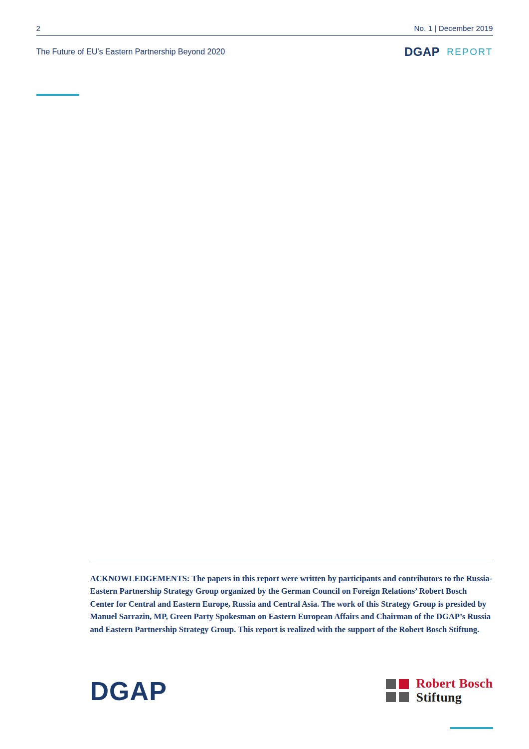2 No. 1 | December 2019
The Future of EU’s Eastern Partnership Beyond 2020 DGAP Report
ACKNOWLEDGEMENTS: The papers in this report were written by participants and contributors to the Russia-Eastern Partnership Strategy Group organized by the German Council on Foreign Relations’ Robert Bosch Center for Central and Eastern Europe, Russia and Central Asia. The work of this Strate­gy Group is presided by Manuel Sarrazin, MP, Green Party Spokesman on Eastern European Affairs and Chairman of the DGAP’s Russia and Eastern Partnership Strategy Group. This report is realized with the support of the Robert Bosch Stiftung.
DGAP
Robert Bosch
Stiftung